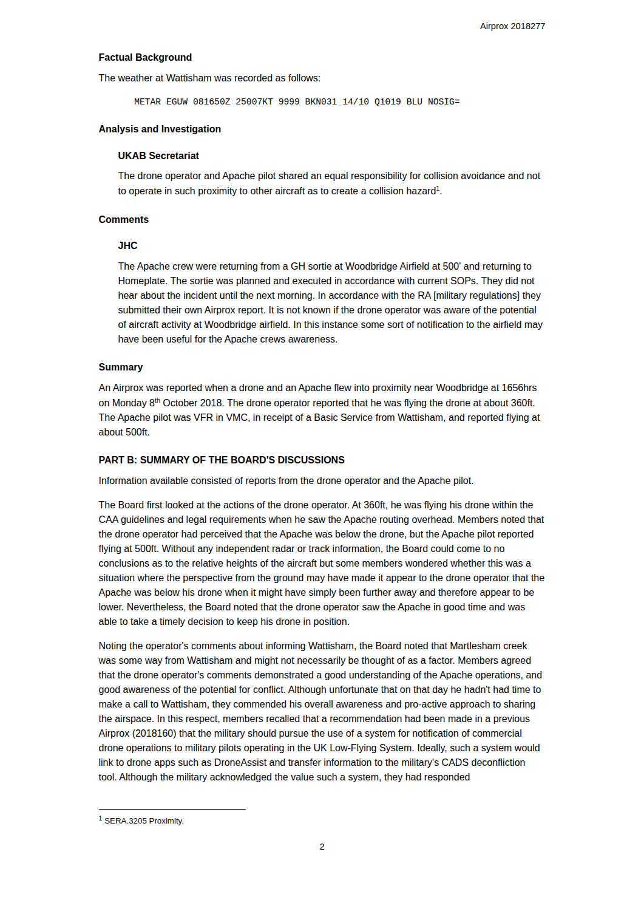Airprox 2018277
Factual Background
The weather at Wattisham was recorded as follows:
METAR EGUW 081650Z 25007KT 9999 BKN031 14/10 Q1019 BLU NOSIG=
Analysis and Investigation
UKAB Secretariat
The drone operator and Apache pilot shared an equal responsibility for collision avoidance and not to operate in such proximity to other aircraft as to create a collision hazard1.
Comments
JHC
The Apache crew were returning from a GH sortie at Woodbridge Airfield at 500' and returning to Homeplate. The sortie was planned and executed in accordance with current SOPs. They did not hear about the incident until the next morning. In accordance with the RA [military regulations] they submitted their own Airprox report. It is not known if the drone operator was aware of the potential of aircraft activity at Woodbridge airfield. In this instance some sort of notification to the airfield may have been useful for the Apache crews awareness.
Summary
An Airprox was reported when a drone and an Apache flew into proximity near Woodbridge at 1656hrs on Monday 8th October 2018. The drone operator reported that he was flying the drone at about 360ft. The Apache pilot was VFR in VMC, in receipt of a Basic Service from Wattisham, and reported flying at about 500ft.
PART B: SUMMARY OF THE BOARD'S DISCUSSIONS
Information available consisted of reports from the drone operator and the Apache pilot.
The Board first looked at the actions of the drone operator. At 360ft, he was flying his drone within the CAA guidelines and legal requirements when he saw the Apache routing overhead. Members noted that the drone operator had perceived that the Apache was below the drone, but the Apache pilot reported flying at 500ft. Without any independent radar or track information, the Board could come to no conclusions as to the relative heights of the aircraft but some members wondered whether this was a situation where the perspective from the ground may have made it appear to the drone operator that the Apache was below his drone when it might have simply been further away and therefore appear to be lower. Nevertheless, the Board noted that the drone operator saw the Apache in good time and was able to take a timely decision to keep his drone in position.
Noting the operator's comments about informing Wattisham, the Board noted that Martlesham creek was some way from Wattisham and might not necessarily be thought of as a factor. Members agreed that the drone operator's comments demonstrated a good understanding of the Apache operations, and good awareness of the potential for conflict. Although unfortunate that on that day he hadn't had time to make a call to Wattisham, they commended his overall awareness and pro-active approach to sharing the airspace. In this respect, members recalled that a recommendation had been made in a previous Airprox (2018160) that the military should pursue the use of a system for notification of commercial drone operations to military pilots operating in the UK Low-Flying System. Ideally, such a system would link to drone apps such as DroneAssist and transfer information to the military's CADS deconfliction tool. Although the military acknowledged the value such a system, they had responded
1 SERA.3205 Proximity.
2